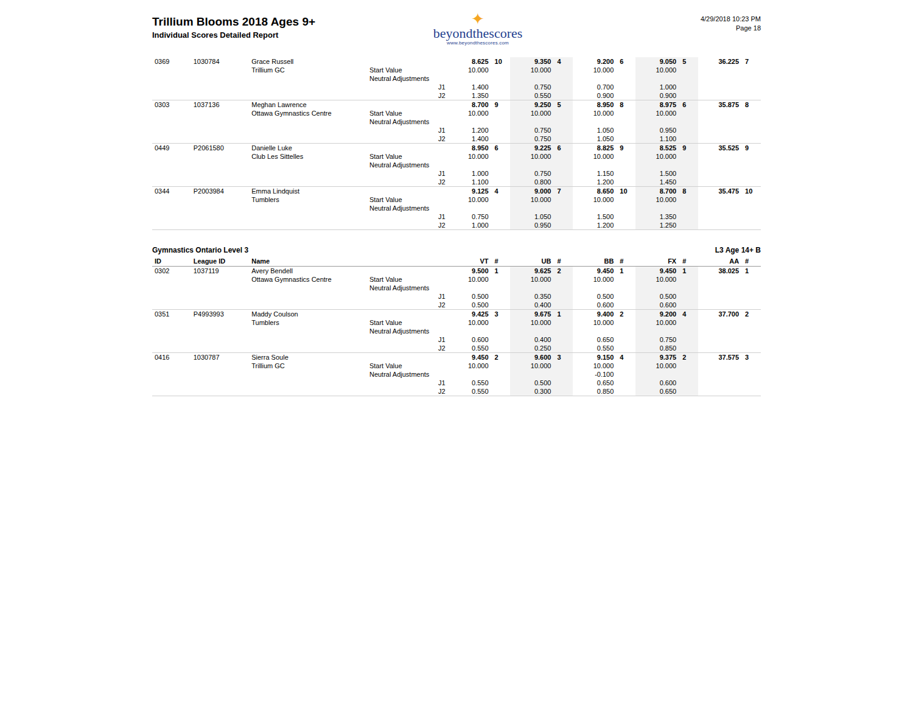Trillium Blooms 2018 Ages 9+
Individual Scores Detailed Report
✦
beyondthescores
www.beyondthescores.com
4/29/2018 10:23 PM
Page 18
| 0369 | 1030784 | Grace Russell | | 8.625 | 10 | 9.350 | 4 | 9.200 | 6 | 9.050 | 5 | 36.225 | 7 |
| | | Trillium GC | Start Value | 10.000 | | 10.000 | | 10.000 | | 10.000 | | | |
| | | | Neutral Adjustments | | | | | | | | | | |
| | | | J1 | 1.400 | | 0.750 | | 0.700 | | 1.000 | | | |
| | | | J2 | 1.350 | | 0.550 | | 0.900 | | 0.900 | | | |
| 0303 | 1037136 | Meghan Lawrence | | 8.700 | 9 | 9.250 | 5 | 8.950 | 8 | 8.975 | 6 | 35.875 | 8 |
| | | Ottawa Gymnastics Centre | Start Value | 10.000 | | 10.000 | | 10.000 | | 10.000 | | | |
| | | | Neutral Adjustments | | | | | | | | | | |
| | | | J1 | 1.200 | | 0.750 | | 1.050 | | 0.950 | | | |
| | | | J2 | 1.400 | | 0.750 | | 1.050 | | 1.100 | | | |
| 0449 | P2061580 | Danielle Luke | | 8.950 | 6 | 9.225 | 6 | 8.825 | 9 | 8.525 | 9 | 35.525 | 9 |
| | | Club Les Sittelles | Start Value | 10.000 | | 10.000 | | 10.000 | | 10.000 | | | |
| | | | Neutral Adjustments | | | | | | | | | | |
| | | | J1 | 1.000 | | 0.750 | | 1.150 | | 1.500 | | | |
| | | | J2 | 1.100 | | 0.800 | | 1.200 | | 1.450 | | | |
| 0344 | P2003984 | Emma Lindquist | | 9.125 | 4 | 9.000 | 7 | 8.650 | 10 | 8.700 | 8 | 35.475 | 10 |
| | | Tumblers | Start Value | 10.000 | | 10.000 | | 10.000 | | 10.000 | | | |
| | | | Neutral Adjustments | | | | | | | | | | |
| | | | J1 | 0.750 | | 1.050 | | 1.500 | | 1.350 | | | |
| | | | J2 | 1.000 | | 0.950 | | 1.200 | | 1.250 | | | |
Gymnastics Ontario Level 3 L3 Age 14+ B
| ID | League ID | Name | | VT | # | UB | # | BB | # | FX | # | AA | # |
| --- | --- | --- | --- | --- | --- | --- | --- | --- | --- | --- | --- | --- | --- |
| 0302 | 1037119 | Avery Bendell | | 9.500 | 1 | 9.625 | 2 | 9.450 | 1 | 9.450 | 1 | 38.025 | 1 |
| | | Ottawa Gymnastics Centre | Start Value | 10.000 | | 10.000 | | 10.000 | | 10.000 | | | |
| | | | Neutral Adjustments | | | | | | | | | | |
| | | | J1 | 0.500 | | 0.350 | | 0.500 | | 0.500 | | | |
| | | | J2 | 0.500 | | 0.400 | | 0.600 | | 0.600 | | | |
| 0351 | P4993993 | Maddy Coulson | | 9.425 | 3 | 9.675 | 1 | 9.400 | 2 | 9.200 | 4 | 37.700 | 2 |
| | | Tumblers | Start Value | 10.000 | | 10.000 | | 10.000 | | 10.000 | | | |
| | | | Neutral Adjustments | | | | | | | | | | |
| | | | J1 | 0.600 | | 0.400 | | 0.650 | | 0.750 | | | |
| | | | J2 | 0.550 | | 0.250 | | 0.550 | | 0.850 | | | |
| 0416 | 1030787 | Sierra Soule | | 9.450 | 2 | 9.600 | 3 | 9.150 | 4 | 9.375 | 2 | 37.575 | 3 |
| | | Trillium GC | Start Value | 10.000 | | 10.000 | | 10.000 | | 10.000 | | | |
| | | | Neutral Adjustments | | | | | -0.100 | | | | | |
| | | | J1 | 0.550 | | 0.500 | | 0.650 | | 0.600 | | | |
| | | | J2 | 0.550 | | 0.300 | | 0.850 | | 0.650 | | | |